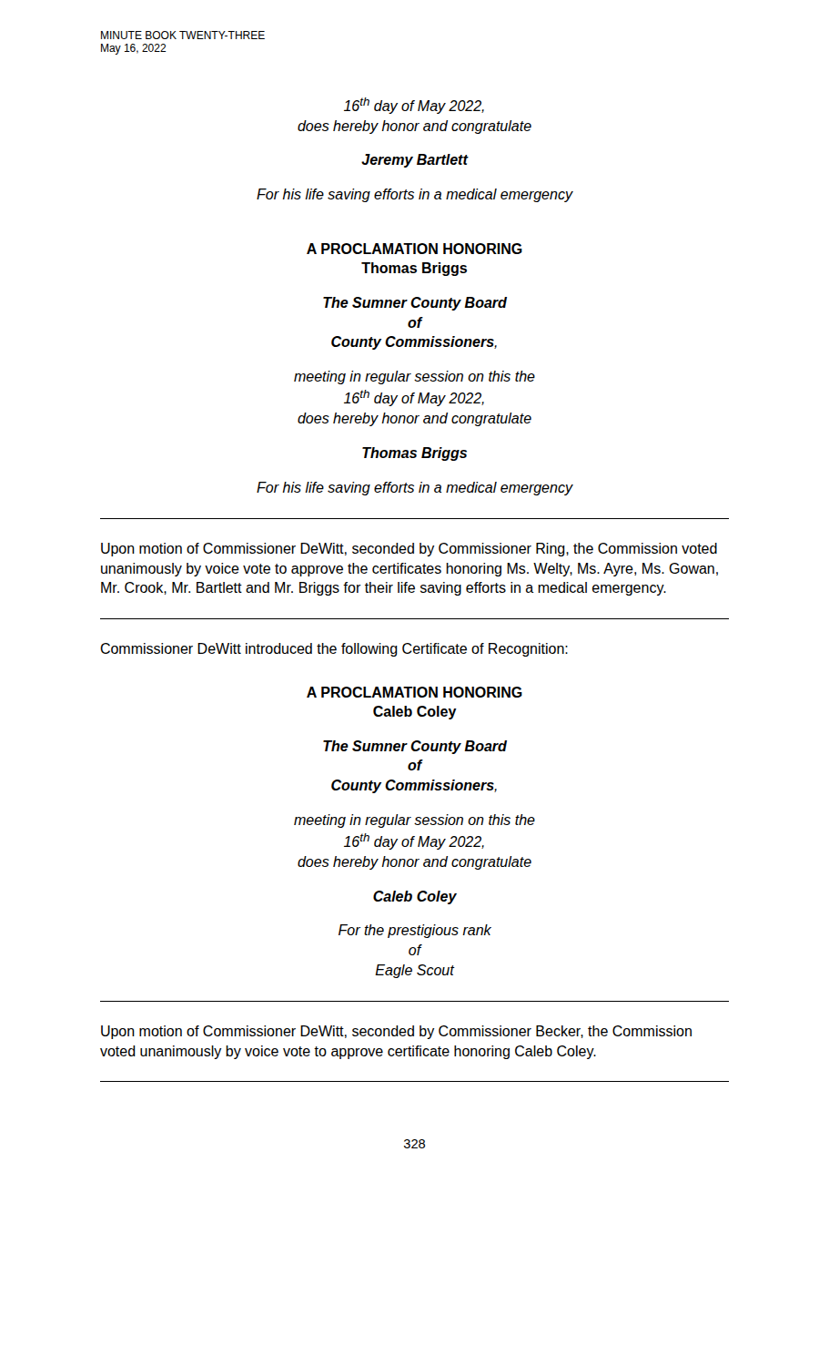MINUTE BOOK TWENTY-THREE
May 16, 2022
16th day of May 2022,
does hereby honor and congratulate
Jeremy Bartlett
For his life saving efforts in a medical emergency
A PROCLAMATION HONORING
Thomas Briggs
The Sumner County Board
of
County Commissioners,
meeting in regular session on this the
16th day of May 2022,
does hereby honor and congratulate
Thomas Briggs
For his life saving efforts in a medical emergency
Upon motion of Commissioner DeWitt, seconded by Commissioner Ring, the Commission voted unanimously by voice vote to approve the certificates honoring Ms. Welty, Ms. Ayre, Ms. Gowan, Mr. Crook, Mr. Bartlett and Mr. Briggs for their life saving efforts in a medical emergency.
Commissioner DeWitt introduced the following Certificate of Recognition:
A PROCLAMATION HONORING
Caleb Coley
The Sumner County Board
of
County Commissioners,
meeting in regular session on this the
16th day of May 2022,
does hereby honor and congratulate
Caleb Coley
For the prestigious rank
of
Eagle Scout
Upon motion of Commissioner DeWitt, seconded by Commissioner Becker, the Commission voted unanimously by voice vote to approve certificate honoring Caleb Coley.
328